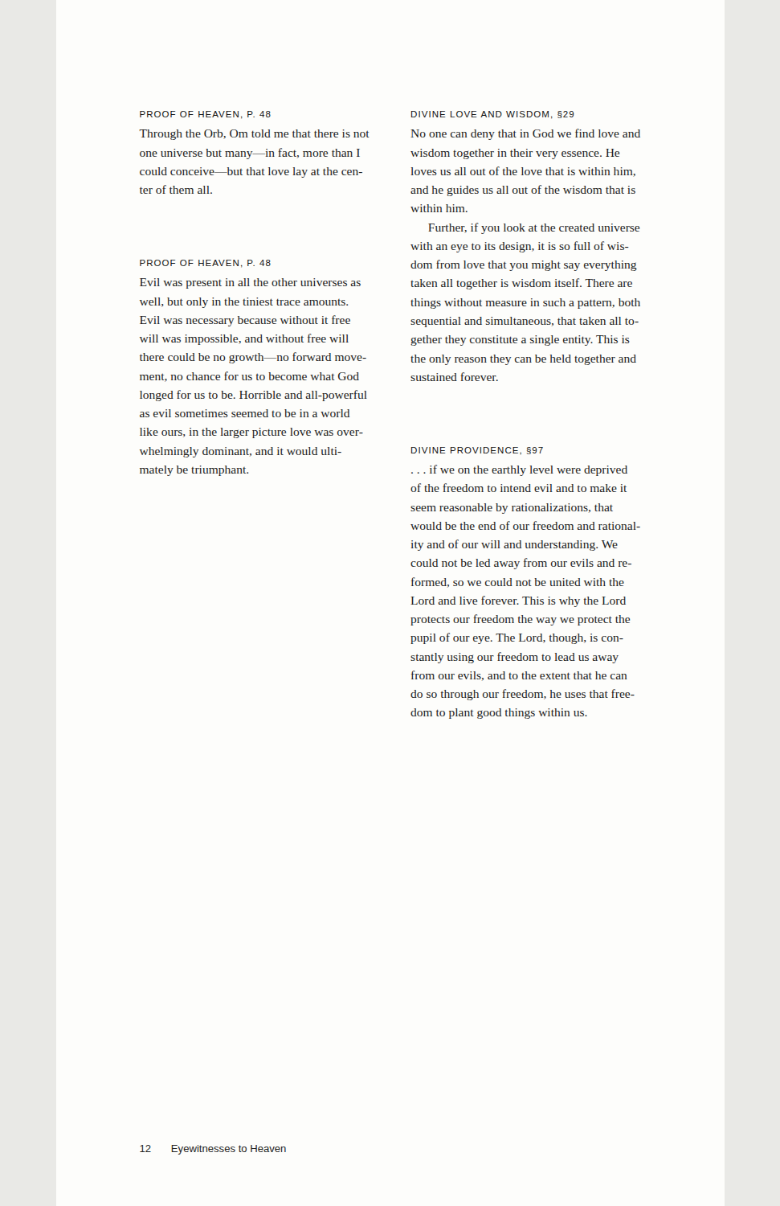Proof of Heaven, p. 48
Through the Orb, Om told me that there is not one universe but many—in fact, more than I could conceive—but that love lay at the center of them all.
Proof of Heaven, p. 48
Evil was present in all the other universes as well, but only in the tiniest trace amounts. Evil was necessary because without it free will was impossible, and without free will there could be no growth—no forward movement, no chance for us to become what God longed for us to be. Horrible and all-powerful as evil sometimes seemed to be in a world like ours, in the larger picture love was overwhelmingly dominant, and it would ultimately be triumphant.
Divine Love and Wisdom, §29
No one can deny that in God we find love and wisdom together in their very essence. He loves us all out of the love that is within him, and he guides us all out of the wisdom that is within him.
Further, if you look at the created universe with an eye to its design, it is so full of wisdom from love that you might say everything taken all together is wisdom itself. There are things without measure in such a pattern, both sequential and simultaneous, that taken all together they constitute a single entity. This is the only reason they can be held together and sustained forever.
Divine Providence, §97
. . . if we on the earthly level were deprived of the freedom to intend evil and to make it seem reasonable by rationalizations, that would be the end of our freedom and rationality and of our will and understanding. We could not be led away from our evils and reformed, so we could not be united with the Lord and live forever. This is why the Lord protects our freedom the way we protect the pupil of our eye. The Lord, though, is constantly using our freedom to lead us away from our evils, and to the extent that he can do so through our freedom, he uses that freedom to plant good things within us.
12 Eyewitnesses to Heaven